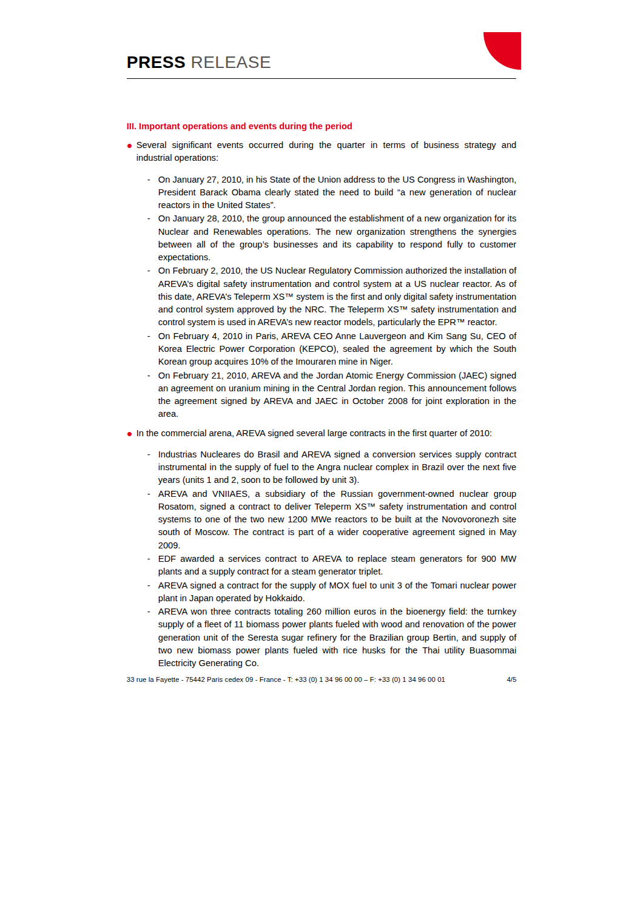PRESS RELEASE
III. Important operations and events during the period
●
Several significant events occurred during the quarter in terms of business strategy and industrial operations:
On January 27, 2010, in his State of the Union address to the US Congress in Washington, President Barack Obama clearly stated the need to build “a new generation of nuclear reactors in the United States”.
On January 28, 2010, the group announced the establishment of a new organization for its Nuclear and Renewables operations. The new organization strengthens the synergies between all of the group’s businesses and its capability to respond fully to customer expectations.
On February 2, 2010, the US Nuclear Regulatory Commission authorized the installation of AREVA’s digital safety instrumentation and control system at a US nuclear reactor. As of this date, AREVA’s Teleperm XS™ system is the first and only digital safety instrumentation and control system approved by the NRC. The Teleperm XS™ safety instrumentation and control system is used in AREVA’s new reactor models, particularly the EPR™ reactor.
On February 4, 2010 in Paris, AREVA CEO Anne Lauvergeon and Kim Sang Su, CEO of Korea Electric Power Corporation (KEPCO), sealed the agreement by which the South Korean group acquires 10% of the Imouraren mine in Niger.
On February 21, 2010, AREVA and the Jordan Atomic Energy Commission (JAEC) signed an agreement on uranium mining in the Central Jordan region. This announcement follows the agreement signed by AREVA and JAEC in October 2008 for joint exploration in the area.
●
In the commercial arena, AREVA signed several large contracts in the first quarter of 2010:
Industrias Nucleares do Brasil and AREVA signed a conversion services supply contract instrumental in the supply of fuel to the Angra nuclear complex in Brazil over the next five years (units 1 and 2, soon to be followed by unit 3).
AREVA and VNIIAES, a subsidiary of the Russian government-owned nuclear group Rosatom, signed a contract to deliver Teleperm XS™ safety instrumentation and control systems to one of the two new 1200 MWe reactors to be built at the Novovoronezh site south of Moscow. The contract is part of a wider cooperative agreement signed in May 2009.
EDF awarded a services contract to AREVA to replace steam generators for 900 MW plants and a supply contract for a steam generator triplet.
AREVA signed a contract for the supply of MOX fuel to unit 3 of the Tomari nuclear power plant in Japan operated by Hokkaido.
AREVA won three contracts totaling 260 million euros in the bioenergy field: the turnkey supply of a fleet of 11 biomass power plants fueled with wood and renovation of the power generation unit of the Seresta sugar refinery for the Brazilian group Bertin, and supply of two new biomass power plants fueled with rice husks for the Thai utility Buasommai Electricity Generating Co.
33 rue la Fayette - 75442 Paris cedex 09 - France - T: +33 (0) 1 34 96 00 00 – F: +33 (0) 1 34 96 00 01
4/5